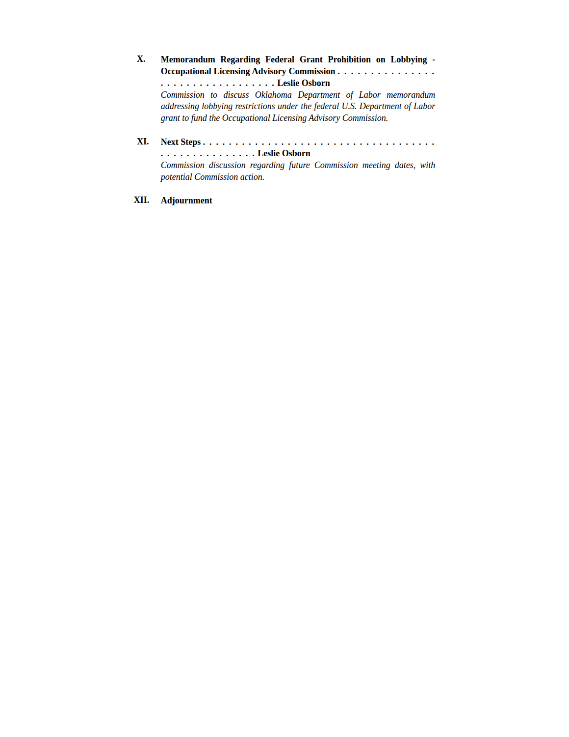X.
Memorandum Regarding Federal Grant Prohibition on Lobbying - Occupational Licensing Advisory Commission . . . . . . . . . . . . . . . . . . . . . . . . . . . . . . . . . Leslie Osborn
Commission to discuss Oklahoma Department of Labor memorandum addressing lobbying restrictions under the federal U.S. Department of Labor grant to fund the Occupational Licensing Advisory Commission.
XI.
Next Steps . . . . . . . . . . . . . . . . . . . . . . . . . . . . . . . . . . . . . . . . . . . . . . . . . . . Leslie Osborn
Commission discussion regarding future Commission meeting dates, with potential Commission action.
XII.
Adjournment